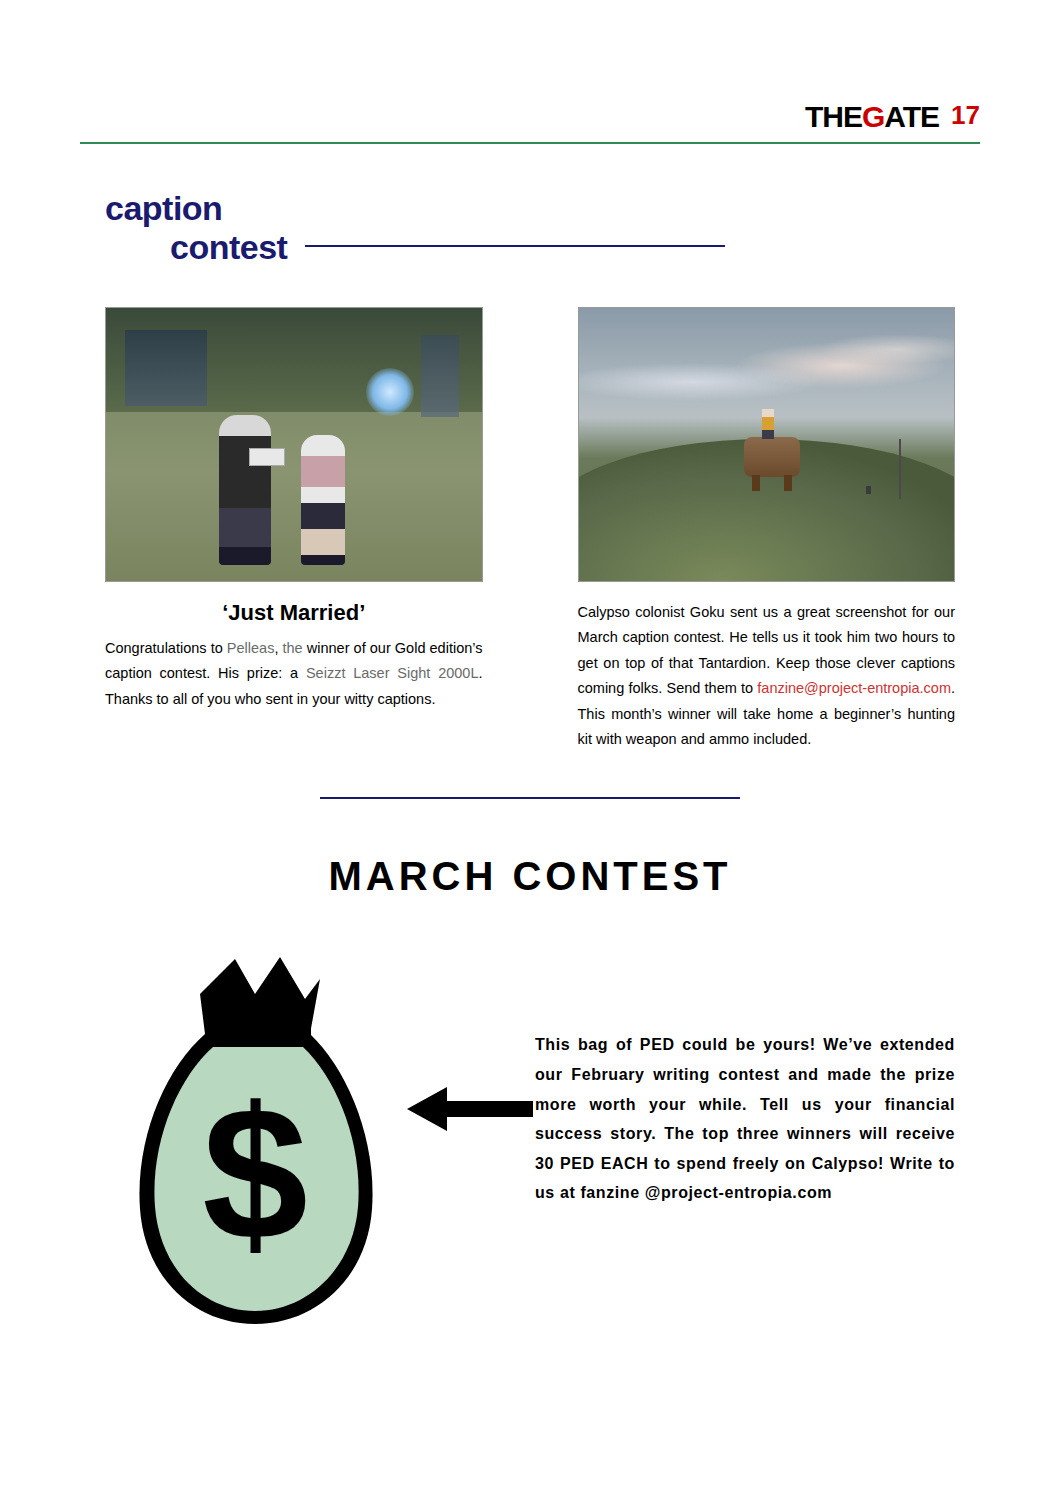THE GATE 17
caption
contest
‘Just Married’
Congratulations to Pelleas, the winner of our Gold edition’s caption contest. His prize: a Seizzt Laser Sight 2000L. Thanks to all of you who sent in your witty captions.
Calypso colonist Goku sent us a great screenshot for our March caption contest. He tells us it took him two hours to get on top of that Tantardion. Keep those clever captions coming folks. Send them to fanzine@project-entropia.com. This month’s winner will take home a beginner’s hunting kit with weapon and ammo included.
MARCH CONTEST
$
This bag of PED could be yours! We’ve extended our February writing contest and made the prize more worth your while. Tell us your financial success story. The top three winners will receive 30 PED EACH to spend freely on Calypso! Write to us at fanzine @project-entropia.com